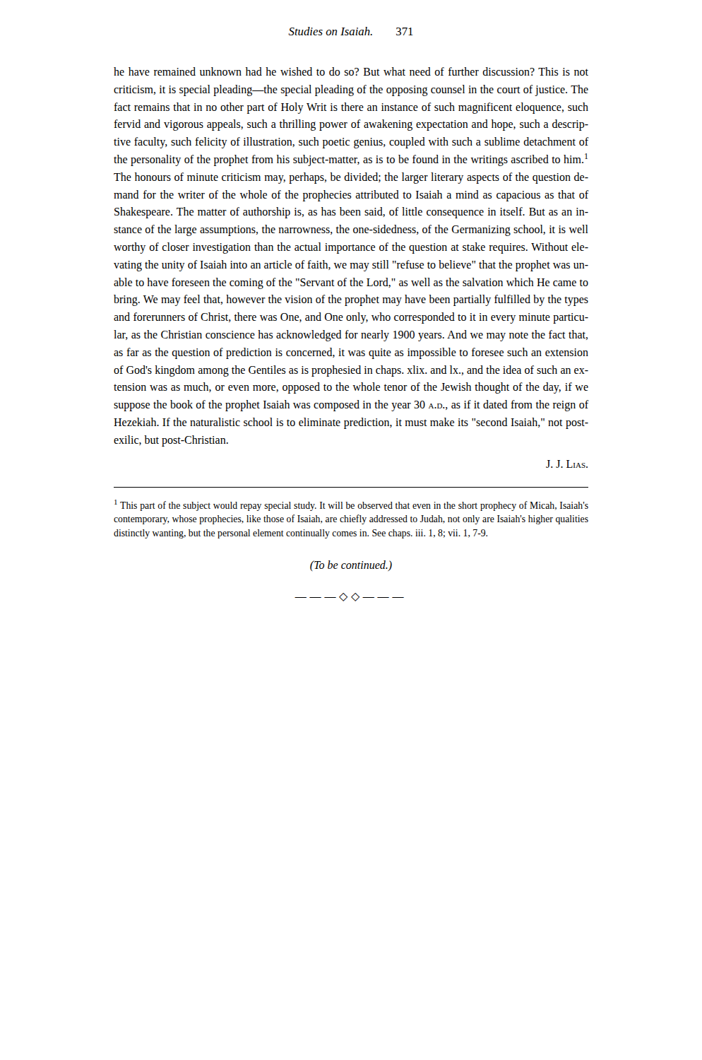Studies on Isaiah. 371
he have remained unknown had he wished to do so? But what need of further discussion? This is not criticism, it is special pleading—the special pleading of the opposing counsel in the court of justice. The fact remains that in no other part of Holy Writ is there an instance of such magnificent eloquence, such fervid and vigorous appeals, such a thrilling power of awakening expectation and hope, such a descriptive faculty, such felicity of illustration, such poetic genius, coupled with such a sublime detachment of the personality of the prophet from his subject-matter, as is to be found in the writings ascribed to him.1 The honours of minute criticism may, perhaps, be divided; the larger literary aspects of the question demand for the writer of the whole of the prophecies attributed to Isaiah a mind as capacious as that of Shakespeare. The matter of authorship is, as has been said, of little consequence in itself. But as an instance of the large assumptions, the narrowness, the one-sidedness, of the Germanizing school, it is well worthy of closer investigation than the actual importance of the question at stake requires. Without elevating the unity of Isaiah into an article of faith, we may still "refuse to believe" that the prophet was unable to have foreseen the coming of the "Servant of the Lord," as well as the salvation which He came to bring. We may feel that, however the vision of the prophet may have been partially fulfilled by the types and forerunners of Christ, there was One, and One only, who corresponded to it in every minute particular, as the Christian conscience has acknowledged for nearly 1900 years. And we may note the fact that, as far as the question of prediction is concerned, it was quite as impossible to foresee such an extension of God's kingdom among the Gentiles as is prophesied in chaps. xlix. and lx., and the idea of such an extension was as much, or even more, opposed to the whole tenor of the Jewish thought of the day, if we suppose the book of the prophet Isaiah was composed in the year 30 a.d., as if it dated from the reign of Hezekiah. If the naturalistic school is to eliminate prediction, it must make its "second Isaiah," not post-exilic, but post-Christian.
J. J. Lias.
1 This part of the subject would repay special study. It will be observed that even in the short prophecy of Micah, Isaiah's contemporary, whose prophecies, like those of Isaiah, are chiefly addressed to Judah, not only are Isaiah's higher qualities distinctly wanting, but the personal element continually comes in. See chaps. iii. 1, 8; vii. 1, 7-9.
(To be continued.)
———◇◇———